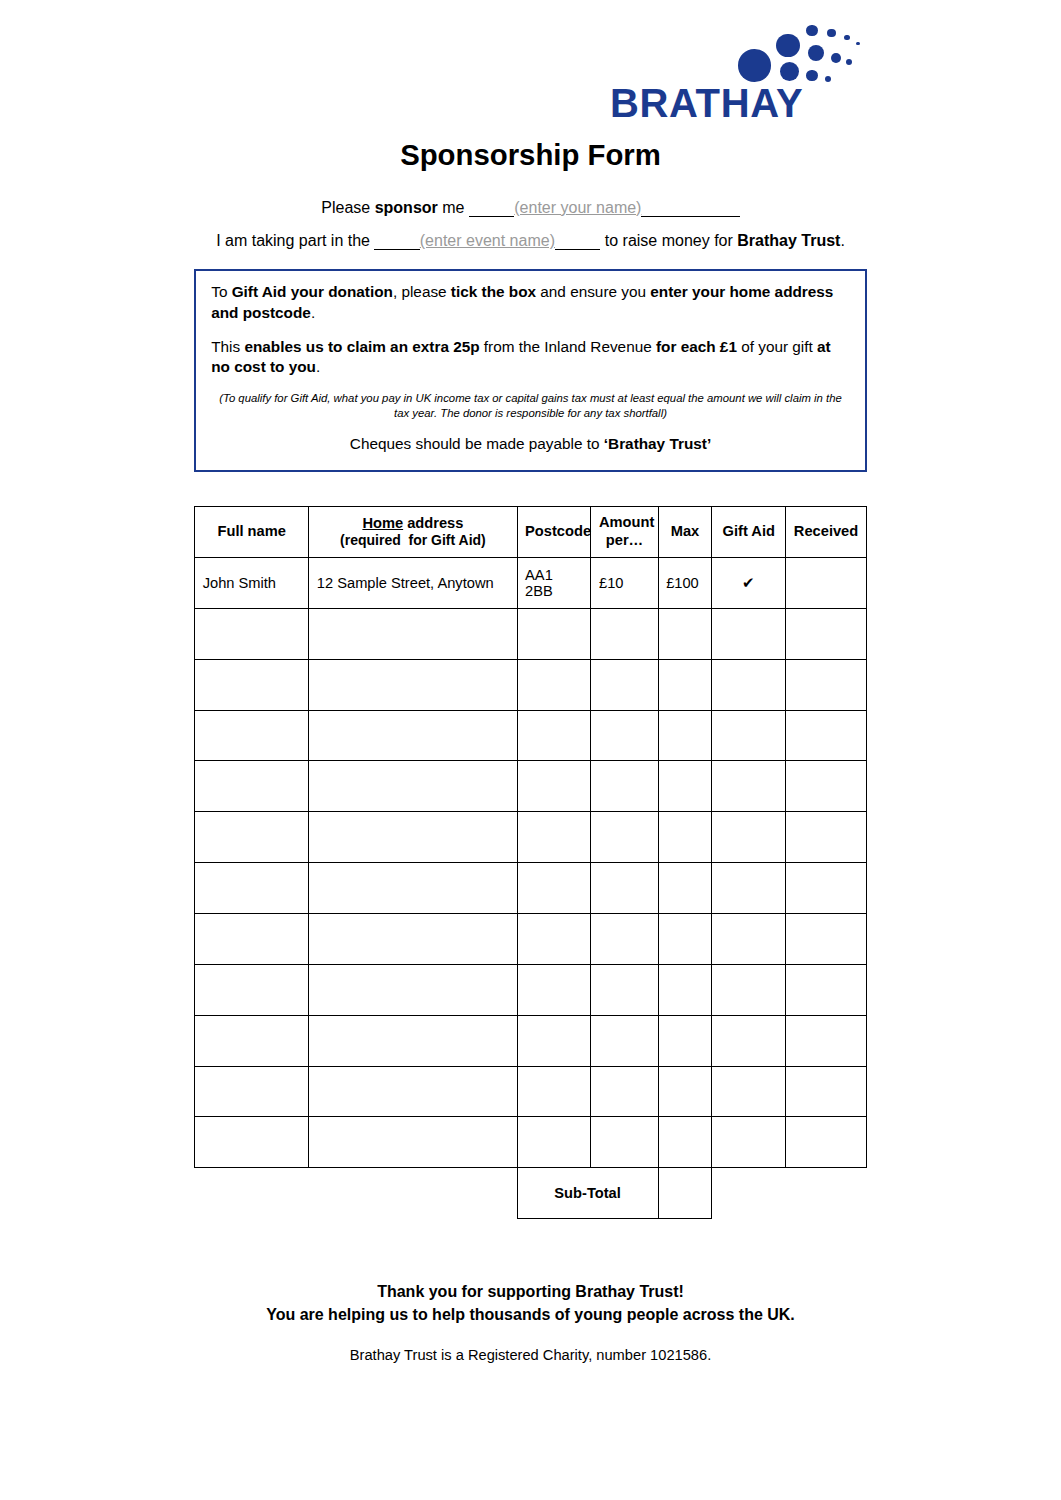BRATHAY
Sponsorship Form
Please sponsor me (enter your name)
I am taking part in the (enter event name) to raise money for Brathay Trust.
To Gift Aid your donation, please tick the box and ensure you enter your home address and postcode.
This enables us to claim an extra 25p from the Inland Revenue for each £1 of your gift at no cost to you.
(To qualify for Gift Aid, what you pay in UK income tax or capital gains tax must at least equal the amount we will claim in the tax year. The donor is responsible for any tax shortfall)
Cheques should be made payable to ‘Brathay Trust’
| Full name | Home address (required for Gift Aid) | Postcode | Amount per… | Max | Gift Aid | Received |
| --- | --- | --- | --- | --- | --- | --- |
| John Smith | 12 Sample Street, Anytown | AA1 2BB | £10 | £100 | ✔ | |
| | | Sub-Total | | | |
Thank you for supporting Brathay Trust!
You are helping us to help thousands of young people across the UK.
Brathay Trust is a Registered Charity, number 1021586.